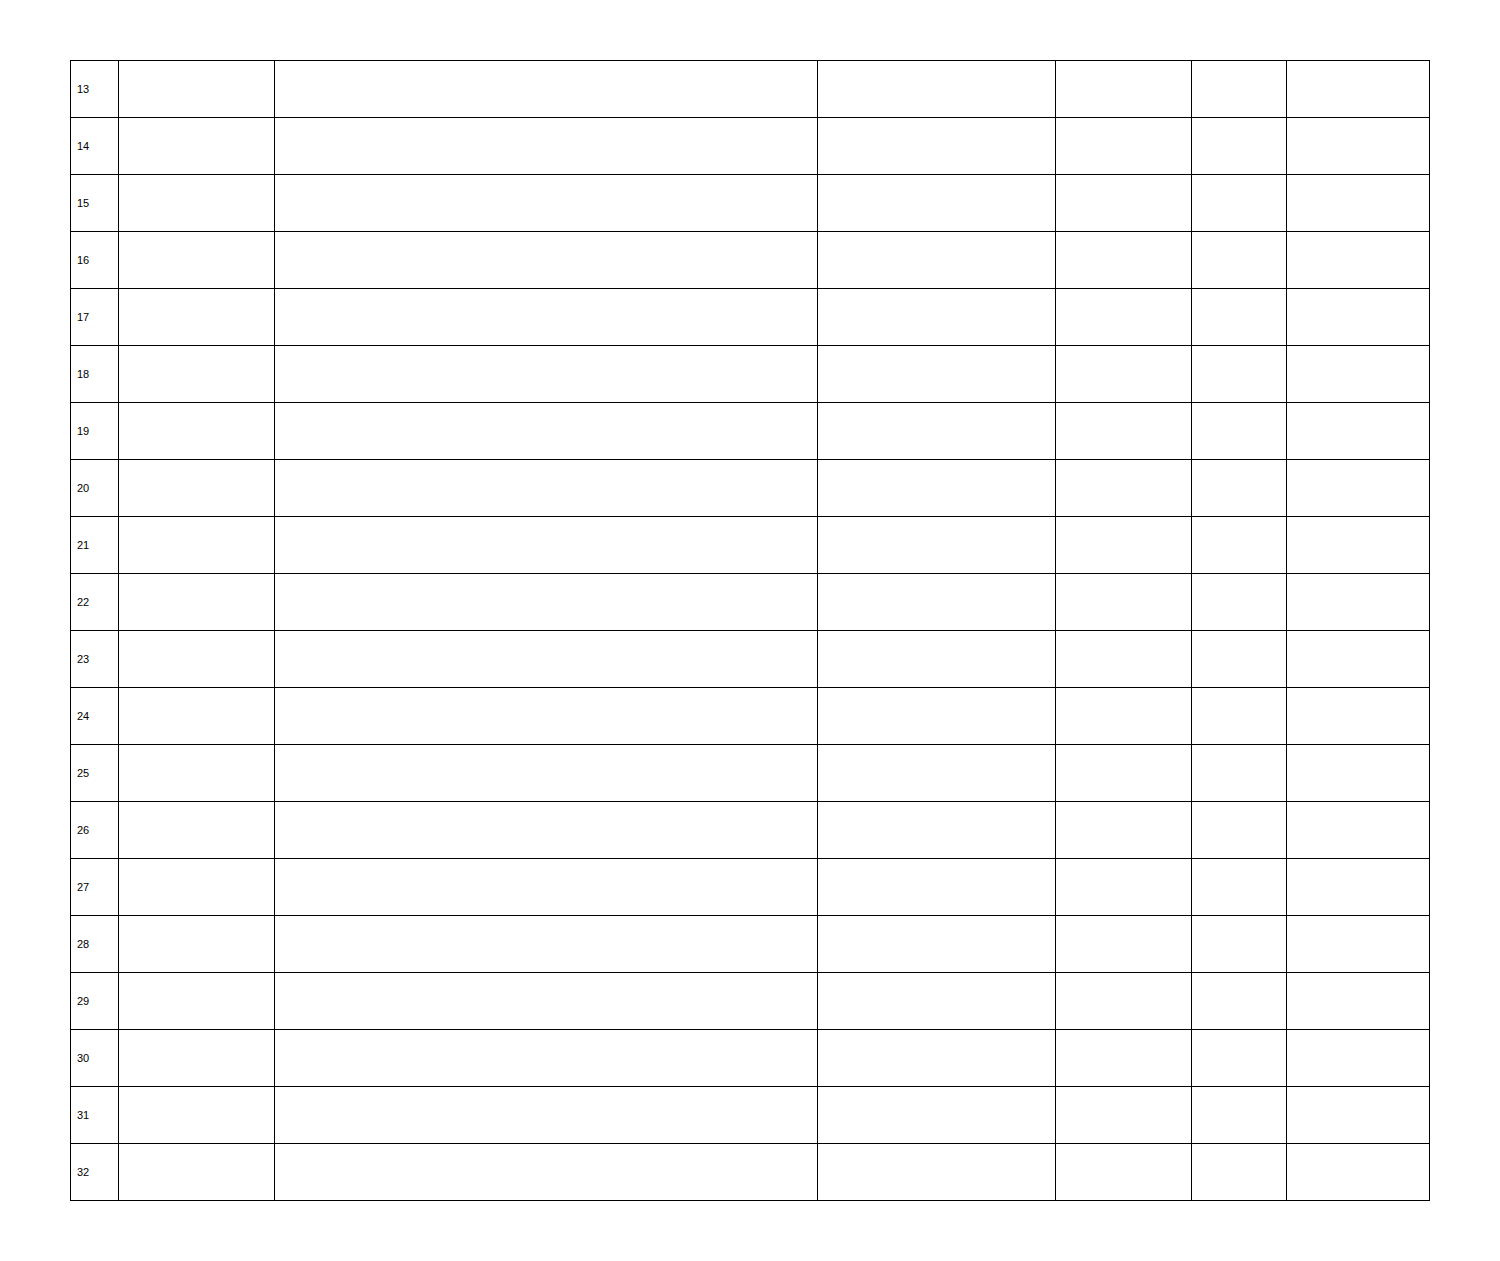| 13 | | | | | | |
| 14 | | | | | | |
| 15 | | | | | | |
| 16 | | | | | | |
| 17 | | | | | | |
| 18 | | | | | | |
| 19 | | | | | | |
| 20 | | | | | | |
| 21 | | | | | | |
| 22 | | | | | | |
| 23 | | | | | | |
| 24 | | | | | | |
| 25 | | | | | | |
| 26 | | | | | | |
| 27 | | | | | | |
| 28 | | | | | | |
| 29 | | | | | | |
| 30 | | | | | | |
| 31 | | | | | | |
| 32 | | | | | | |